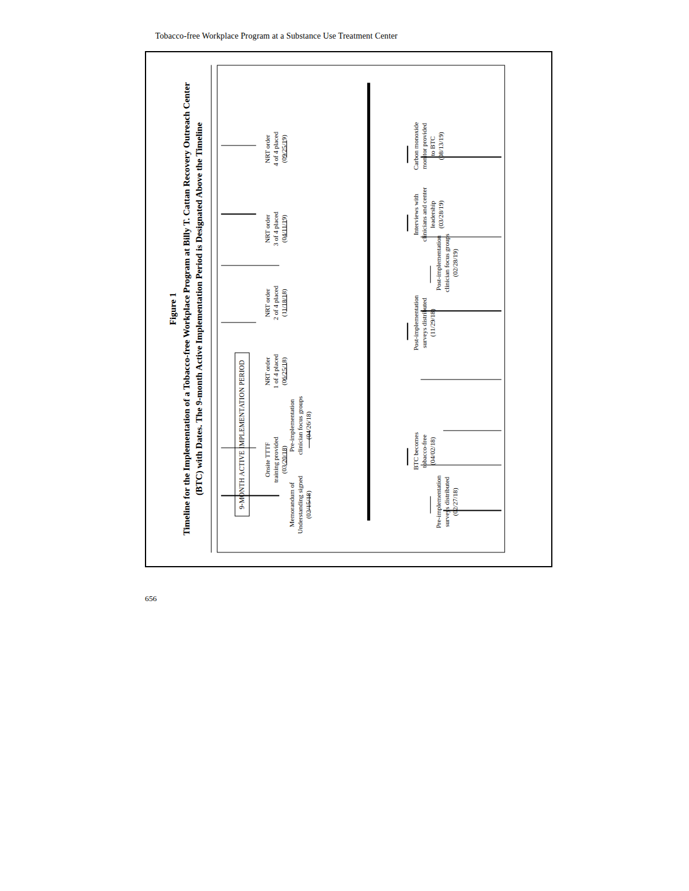Tobacco-free Workplace Program at a Substance Use Treatment Center
Figure 1
Timeline for the Implementation of a Tobacco-free Workplace Program at Billy T. Cattan Recovery Outreach Center
(BTC) with Dates. The 9-month Active Implementation Period is Designated Above the Timeline
9-MONTH ACTIVE IMPLEMENTATION PERIOD
Memorandum of
Understanding signed
(02/15/18)
Onsite TTTF
training provided
(03/20/18)
Pre-implementation
clinician focus groups
(04/26/18)
NRT order
1 of 4 placed
(06/25/18)
NRT order
2 of 4 placed
(11/18/18)
NRT order
3 of 4 placed
(04/11/19)
NRT order
4 of 4 placed
(09/25/19)
Pre-implementation
surveys distributed
(02/27/18)
BTC becomes
tobacco-free
(04/02/18)
Post-implementation
surveys distributed
(11/29/18)
Post-implementation
clinician focus groups
(02/28/19)
Interviews with
clinicians and center
leadership
(03/28/19)
Carbon monoxide
monitor provided
to BTC
(08/13/19)
656